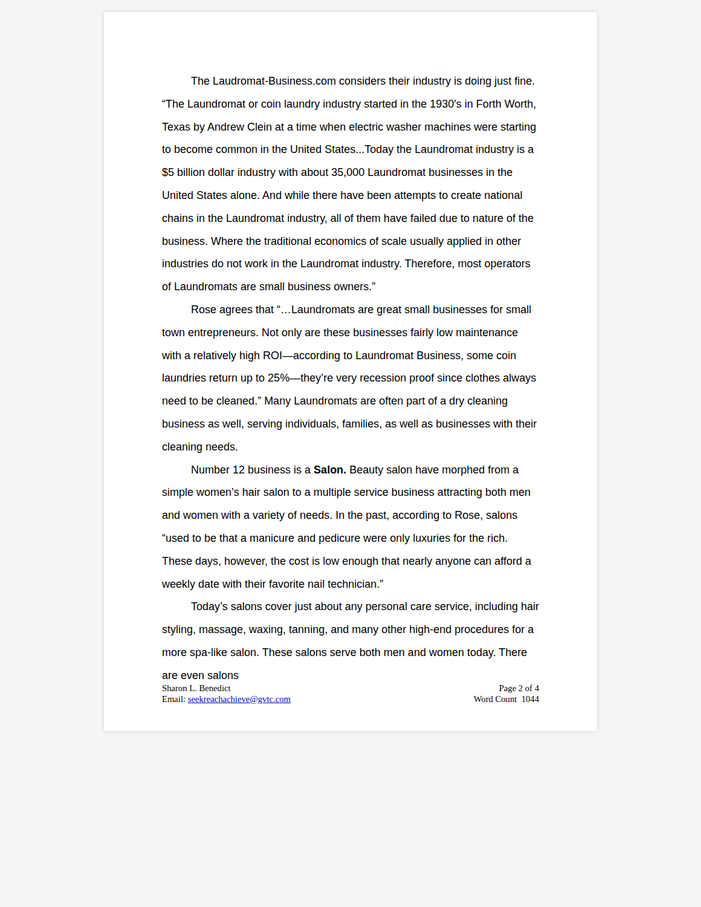The Laudromat-Business.com considers their industry is doing just fine. “The Laundromat or coin laundry industry started in the 1930′s in Forth Worth, Texas by Andrew Clein at a time when electric washer machines were starting to become common in the United States...Today the Laundromat industry is a $5 billion dollar industry with about 35,000 Laundromat businesses in the United States alone. And while there have been attempts to create national chains in the Laundromat industry, all of them have failed due to nature of the business. Where the traditional economics of scale usually applied in other industries do not work in the Laundromat industry. Therefore, most operators of Laundromats are small business owners.”
Rose agrees that “…Laundromats are great small businesses for small town entrepreneurs. Not only are these businesses fairly low maintenance with a relatively high ROI—according to Laundromat Business, some coin laundries return up to 25%—they’re very recession proof since clothes always need to be cleaned.” Many Laundromats are often part of a dry cleaning business as well, serving individuals, families, as well as businesses with their cleaning needs.
Number 12 business is a Salon. Beauty salon have morphed from a simple women’s hair salon to a multiple service business attracting both men and women with a variety of needs. In the past, according to Rose, salons “used to be that a manicure and pedicure were only luxuries for the rich. These days, however, the cost is low enough that nearly anyone can afford a weekly date with their favorite nail technician.”
Today’s salons cover just about any personal care service, including hair styling, massage, waxing, tanning, and many other high-end procedures for a more spa-like salon. These salons serve both men and women today. There are even salons
Sharon L. Benedict
Email: seekreachachieve@gvtc.com
Page 2 of 4
Word Count 1044